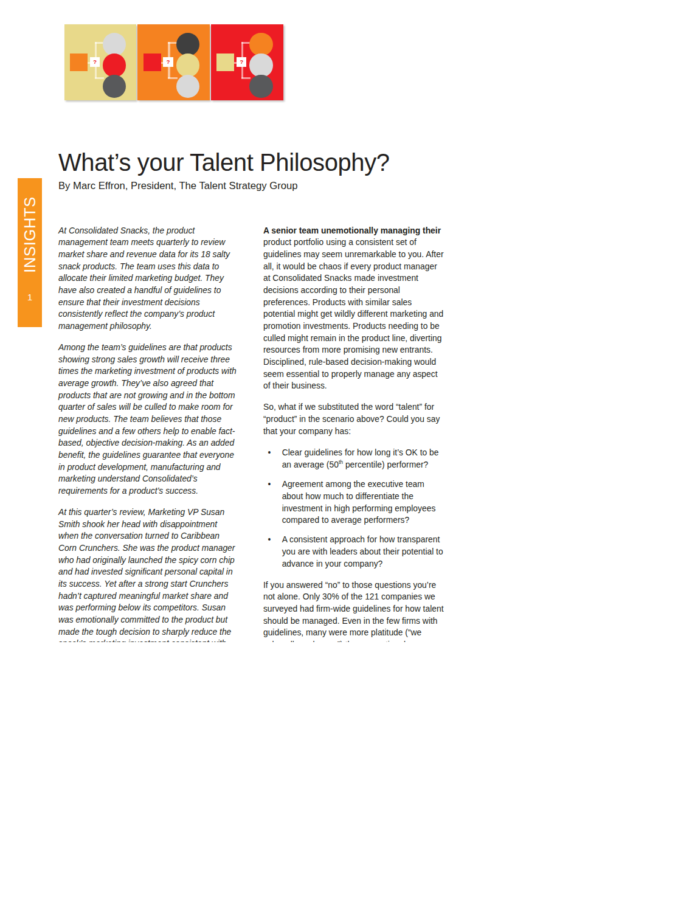?
?
?
INSIGHTS
1
What’s your Talent Philosophy?
By Marc Effron, President, The Talent Strategy Group
At Consolidated Snacks, the product management team meets quarterly to review market share and revenue data for its 18 salty snack products. The team uses this data to allocate their limited marketing budget. They have also created a handful of guidelines to ensure that their investment decisions consistently reflect the company’s product management philosophy.
Among the team’s guidelines are that products showing strong sales growth will receive three times the marketing investment of products with average growth. They’ve also agreed that products that are not growing and in the bottom quarter of sales will be culled to make room for new products. The team believes that those guidelines and a few others help to enable fact-based, objective decision-making. As an added benefit, the guidelines guarantee that everyone in product development, manufacturing and marketing understand Consolidated’s requirements for a product’s success.
At this quarter’s review, Marketing VP Susan Smith shook her head with disappointment when the conversation turned to Caribbean Corn Crunchers. She was the product manager who had originally launched the spicy corn chip and had invested significant personal capital in its success. Yet after a strong start Crunchers hadn’t captured meaningful market share and was performing below its competitors. Susan was emotionally committed to the product but made the tough decision to sharply reduce the snack’s marketing investment consistent with the team’s guidelines.
A senior team unemotionally managing their product portfolio using a consistent set of guidelines may seem unremarkable to you. After all, it would be chaos if every product manager at Consolidated Snacks made investment decisions according to their personal preferences. Products with similar sales potential might get wildly different marketing and promotion investments. Products needing to be culled might remain in the product line, diverting resources from more promising new entrants. Disciplined, rule-based decision-making would seem essential to properly manage any aspect of their business.
So, what if we substituted the word “talent” for “product” in the scenario above? Could you say that your company has:
Clear guidelines for how long it’s OK to be an average (50th percentile) performer?
Agreement among the executive team about how much to differentiate the investment in high performing employees compared to average performers?
A consistent approach for how transparent you are with leaders about their potential to advance in your company?
If you answered “no” to those questions you’re not alone. Only 30% of the 121 companies we surveyed had firm-wide guidelines for how talent should be managed. Even in the few firms with guidelines, many were more platitude (“we value all employees”) than operational parameters for